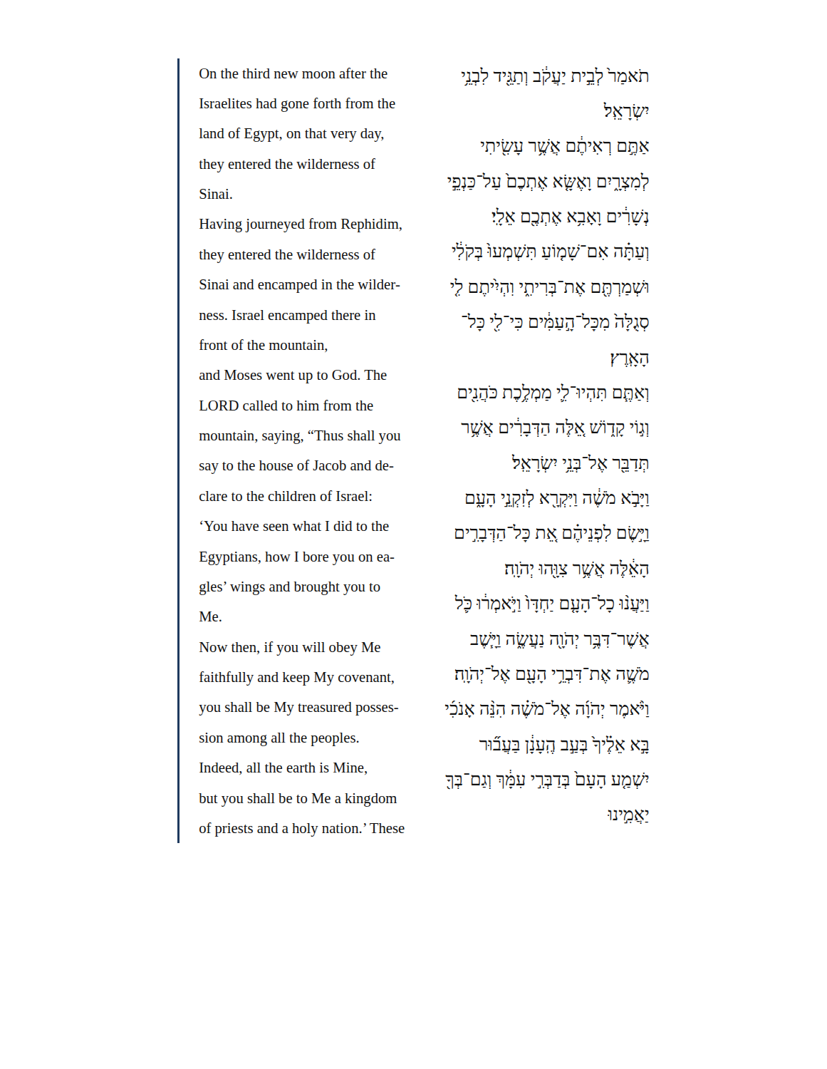On the third new moon after the Israelites had gone forth from the land of Egypt, on that very day, they entered the wilderness of Sinai.
Having journeyed from Rephidim, they entered the wilderness of Sinai and encamped in the wilderness. Israel encamped there in front of the mountain,
and Moses went up to God. The LORD called to him from the mountain, saying, “Thus shall you say to the house of Jacob and declare to the children of Israel:
‘You have seen what I did to the Egyptians, how I bore you on eagles’ wings and brought you to Me.
Now then, if you will obey Me faithfully and keep My covenant, you shall be My treasured possession among all the peoples. Indeed, all the earth is Mine,
but you shall be to Me a kingdom of priests and a holy nation.’ These
תֹאמַר֙ לְבֵ֣ית יַעֲקֹ֔ב וְתַגֵּ֖יד לִבְנֵ֥י יִשְׂרָאֵֽל׃
אַתֶּ֣ם רְאִיתֶ֔ם אֲשֶׁ֥ר עָשִׂ֖יתִי לְמִצְרָ֑יִם וָאֶשָּׂ֤א אֶתְכֶם֙ עַל־כַּנְפֵ֣י נְשָׁרִ֔ים וָאָבִ֥א אֶתְכֶ֖ם אֵלָֽי׃
וְעַתָּ֗ה אִם־שָׁמ֤וֹעַ תִּשְׁמְעוּ֙ בְּקֹלִ֔י וּשְׁמַרְתֶּ֖ם אֶת־בְּרִיתִ֑י וִהְיִ֨יתֶם לִ֤י סְגֻלָּה֙ מִכָּל־הָ֣עַמִּ֔ים כִּי־לִ֖י כָּל־הָאָֽרֶץ׃
וְאַתֶּ֧ם תִּהְיוּ־לִ֛י מַמְלֶ֥כֶת כֹּהֲנִ֖ים וְג֣וֹי קָד֑וֹשׁ אֵ֚לֶּה הַדְּבָרִ֔ים אֲשֶׁ֥ר תְּדַבֵּ֖ר אֶל־בְּנֵ֥י יִשְׂרָאֵֽל׃
וַיָּבֹ֣א מֹשֶׁ֔ה וַיִּקְרָ֖א לְזִקְנֵ֣י הָעָ֑ם וַיָּ֣שֶׂם לִפְנֵיהֶ֗ם אֵ֚ת כָּל־הַדְּבָרִ֣ים הָאֵ֔לֶּה אֲשֶׁ֥ר צִוָּ֖הוּ יְהֹוָֽה׃
וַיַּעֲנ֨וּ כָל־הָעָ֤ם יַחְדָּו֙ וַיֹּ֣אמְר֔וּ כֹּ֛ל אֲשֶׁר־דִּבֶּ֥ר יְהֹוָ֖ה נַעֲשֶׂ֑ה וַיָּ֧שֶׁב מֹשֶׁ֛ה אֶת־דִּבְרֵ֥י הָעָ֖ם אֶל־יְהֹוָֽה׃
וַיֹּ֨אמֶר יְהֹוָ֜ה אֶל־מֹשֶׁ֗ה הִנֵּ֨ה אָנֹכִ֜י בָּ֣א אֵלֶ֗יךָ֙ בְּעַ֣ב הֶֽעָנָ֔ן בַּעֲב֞וּר יִשְׁמַ֤ע הָעָם֙ בְּדַבְּרִ֣י עִמָּ֔ךְ וְגַם־בְּךָ֖ יַאֲמִ֣ינוּ